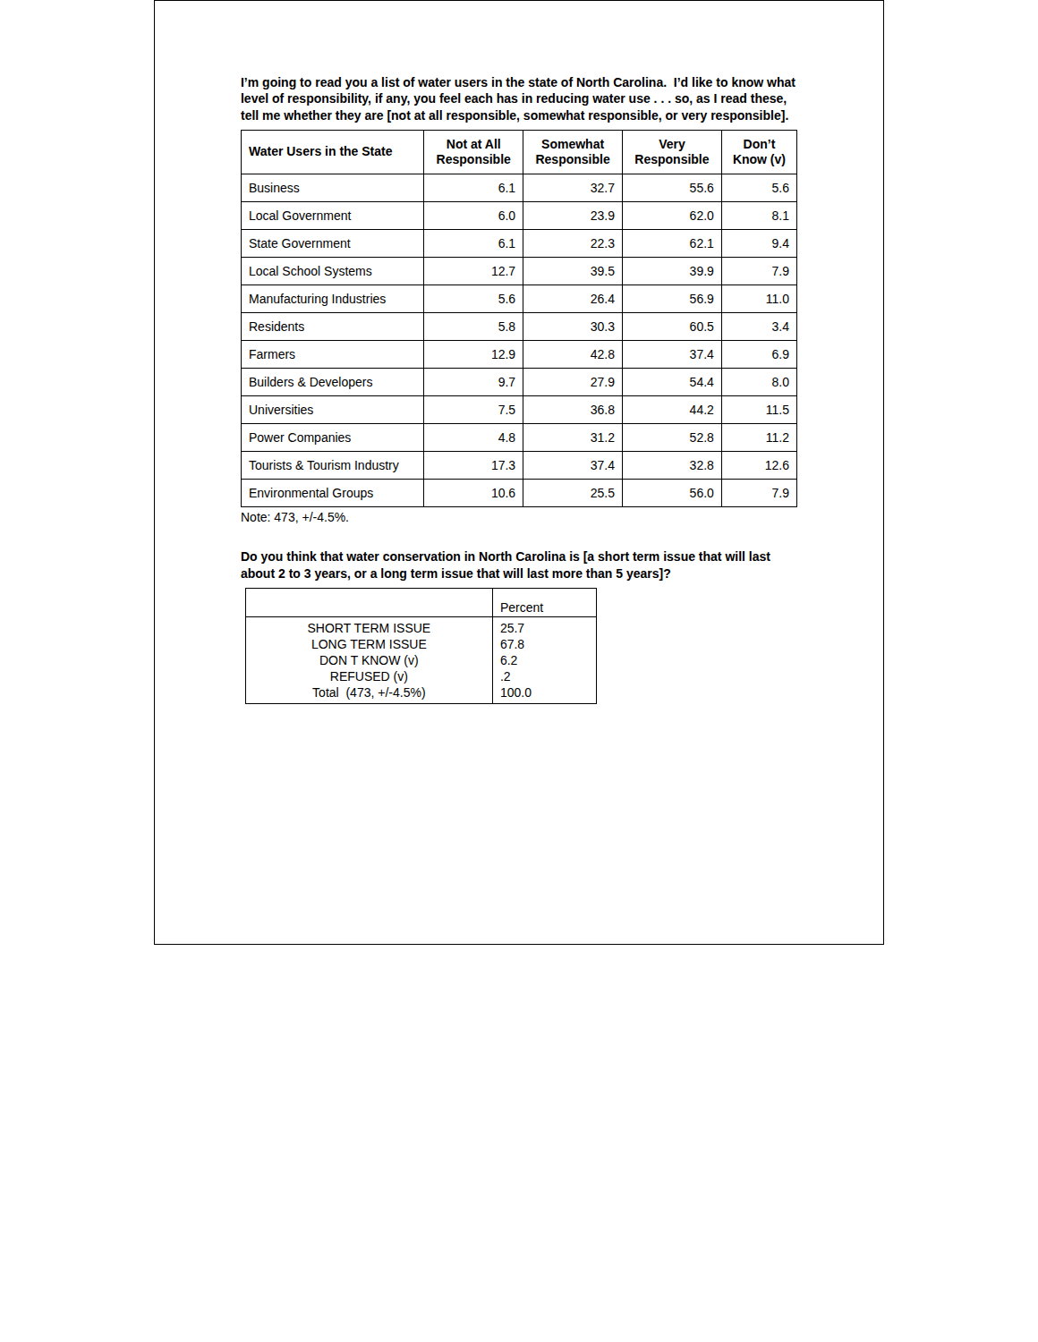I’m going to read you a list of water users in the state of North Carolina. I’d like to know what level of responsibility, if any, you feel each has in reducing water use . . . so, as I read these, tell me whether they are [not at all responsible, somewhat responsible, or very responsible].
| Water Users in the State | Not at All Responsible | Somewhat Responsible | Very Responsible | Don’t Know (v) |
| --- | --- | --- | --- | --- |
| Business | 6.1 | 32.7 | 55.6 | 5.6 |
| Local Government | 6.0 | 23.9 | 62.0 | 8.1 |
| State Government | 6.1 | 22.3 | 62.1 | 9.4 |
| Local School Systems | 12.7 | 39.5 | 39.9 | 7.9 |
| Manufacturing Industries | 5.6 | 26.4 | 56.9 | 11.0 |
| Residents | 5.8 | 30.3 | 60.5 | 3.4 |
| Farmers | 12.9 | 42.8 | 37.4 | 6.9 |
| Builders & Developers | 9.7 | 27.9 | 54.4 | 8.0 |
| Universities | 7.5 | 36.8 | 44.2 | 11.5 |
| Power Companies | 4.8 | 31.2 | 52.8 | 11.2 |
| Tourists & Tourism Industry | 17.3 | 37.4 | 32.8 | 12.6 |
| Environmental Groups | 10.6 | 25.5 | 56.0 | 7.9 |
Note: 473, +/-4.5%.
Do you think that water conservation in North Carolina is [a short term issue that will last about 2 to 3 years, or a long term issue that will last more than 5 years]?
| | Percent |
| --- | --- |
| SHORT TERM ISSUE | 25.7 |
| LONG TERM ISSUE | 67.8 |
| DON T KNOW (v) | 6.2 |
| REFUSED (v) | .2 |
| Total (473, +/-4.5%) | 100.0 |